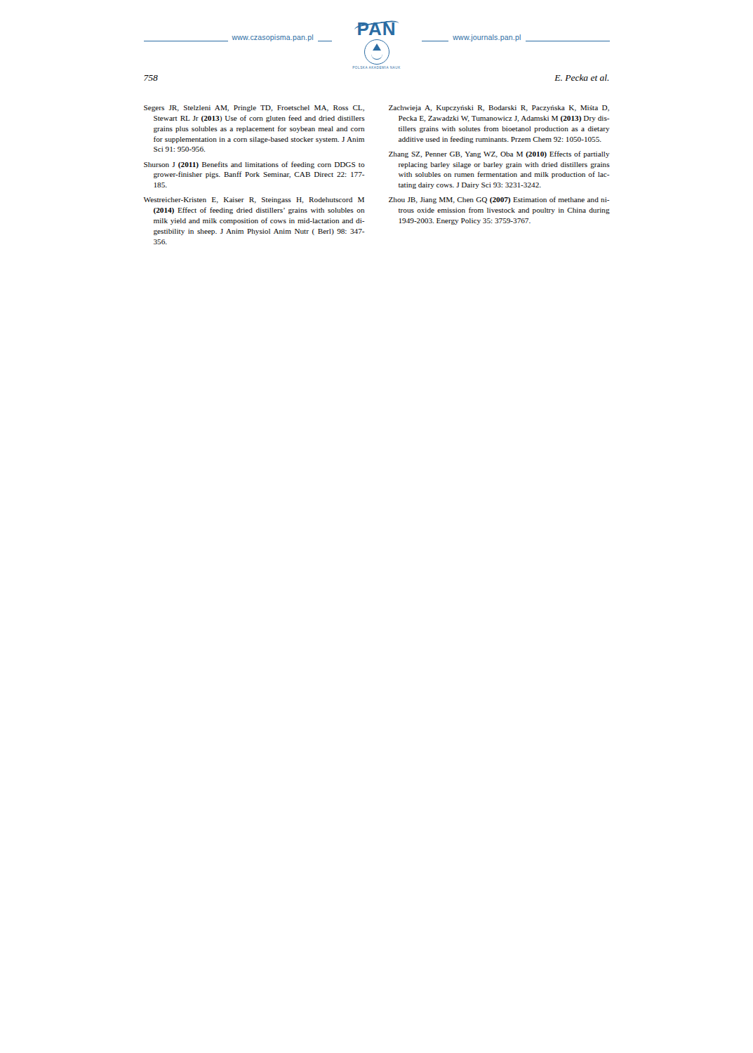www.czasopisma.pan.pl
PAN
POLSKA AKADEMIA NAUK
www.journals.pan.pl
758 E. Pecka et al.
Segers JR, Stelzleni AM, Pringle TD, Froetschel MA, Ross CL, Stewart RL Jr (2013) Use of corn gluten feed and dried distillers grains plus solubles as a replacement for soybean meal and corn for supplementation in a corn silage-based stocker system. J Anim Sci 91: 950-956.
Shurson J (2011) Benefits and limitations of feeding corn DDGS to grower-finisher pigs. Banff Pork Seminar, CAB Direct 22: 177-185.
Westreicher-Kristen E, Kaiser R, Steingass H, Rodehutscord M (2014) Effect of feeding dried distillers’ grains with solubles on milk yield and milk composition of cows in mid-lactation and digestibility in sheep. J Anim Physiol Anim Nutr ( Berl) 98: 347-356.
Zachwieja A, Kupczyński R, Bodarski R, Paczyńska K, Miśta D, Pecka E, Zawadzki W, Tumanowicz J, Adamski M (2013) Dry distillers grains with solutes from bioetanol production as a dietary additive used in feeding ruminants. Przem Chem 92: 1050-1055.
Zhang SZ, Penner GB, Yang WZ, Oba M (2010) Effects of partially replacing barley silage or barley grain with dried distillers grains with solubles on rumen fermentation and milk production of lactating dairy cows. J Dairy Sci 93: 3231-3242.
Zhou JB, Jiang MM, Chen GQ (2007) Estimation of methane and nitrous oxide emission from livestock and poultry in China during 1949-2003. Energy Policy 35: 3759-3767.